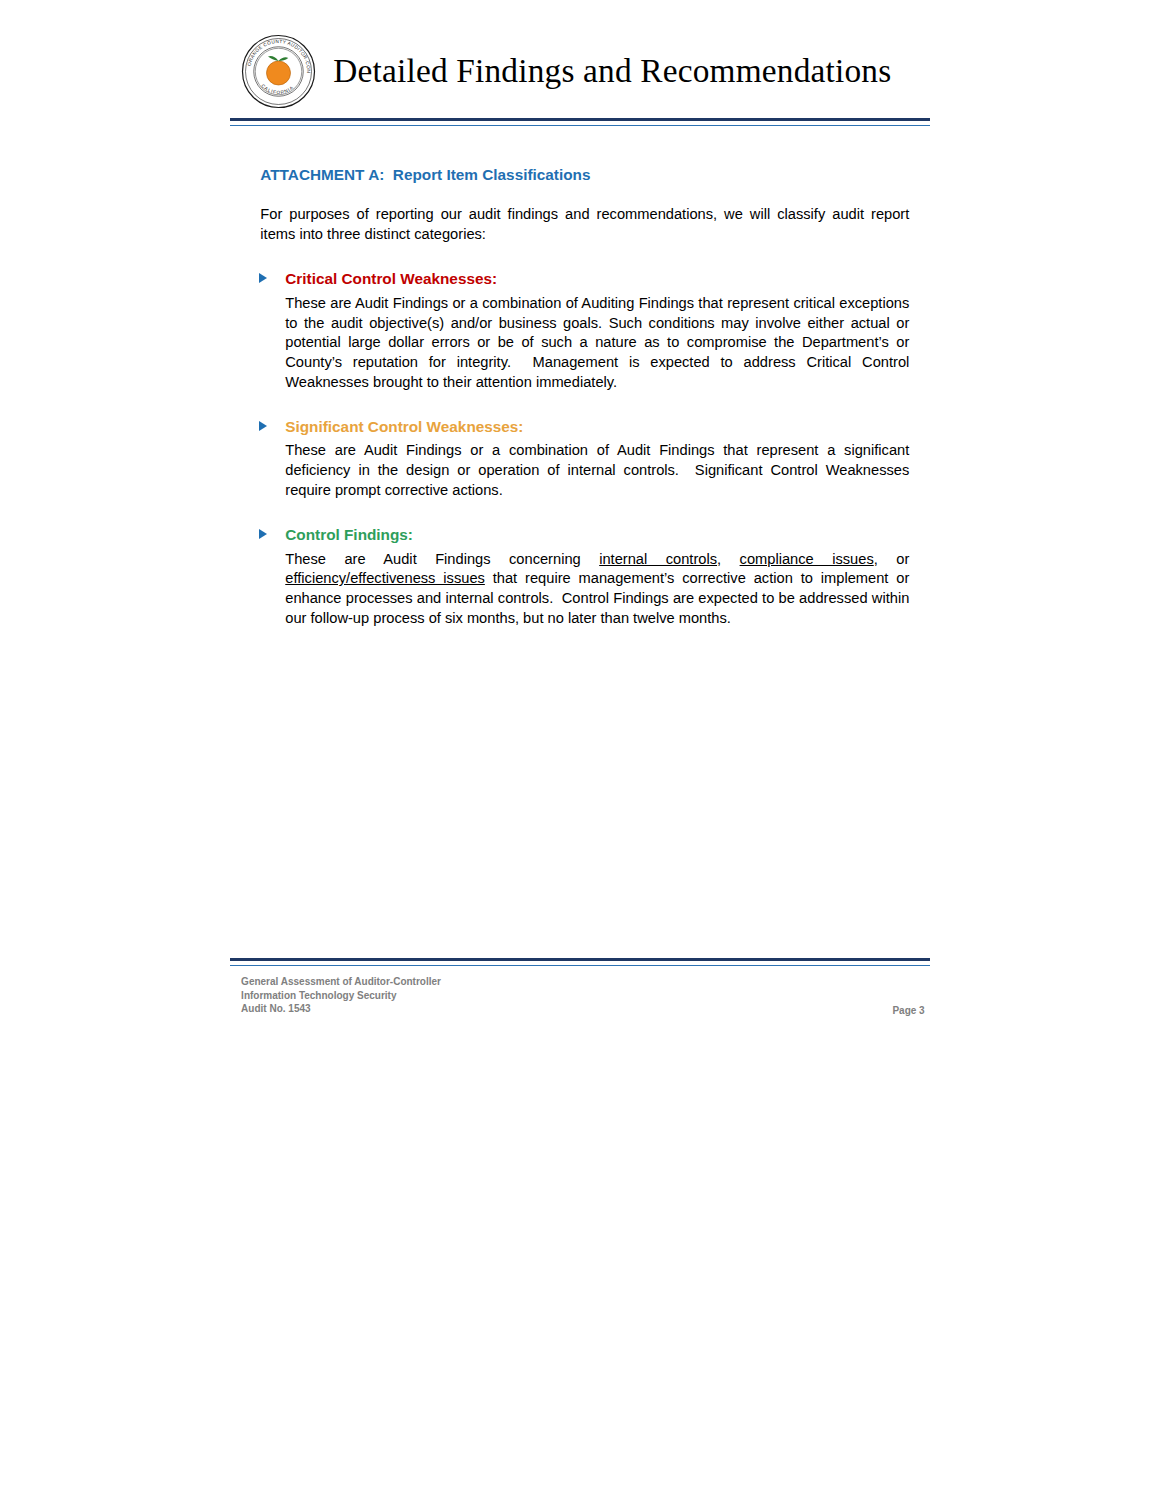ORANGE COUNTY AUDITOR-CONTROLLER CALIFORNIA
Detailed Findings and Recommendations
ATTACHMENT A: Report Item Classifications
For purposes of reporting our audit findings and recommendations, we will classify audit report items into three distinct categories:
Critical Control Weaknesses:
These are Audit Findings or a combination of Auditing Findings that represent critical exceptions to the audit objective(s) and/or business goals. Such conditions may involve either actual or potential large dollar errors or be of such a nature as to compromise the Department’s or County’s reputation for integrity. Management is expected to address Critical Control Weaknesses brought to their attention immediately.
Significant Control Weaknesses:
These are Audit Findings or a combination of Audit Findings that represent a significant deficiency in the design or operation of internal controls. Significant Control Weaknesses require prompt corrective actions.
Control Findings:
These are Audit Findings concerning internal controls, compliance issues, or efficiency/effectiveness issues that require management’s corrective action to implement or enhance processes and internal controls. Control Findings are expected to be addressed within our follow-up process of six months, but no later than twelve months.
General Assessment of Auditor-Controller
Information Technology Security
Audit No. 1543
Page 3